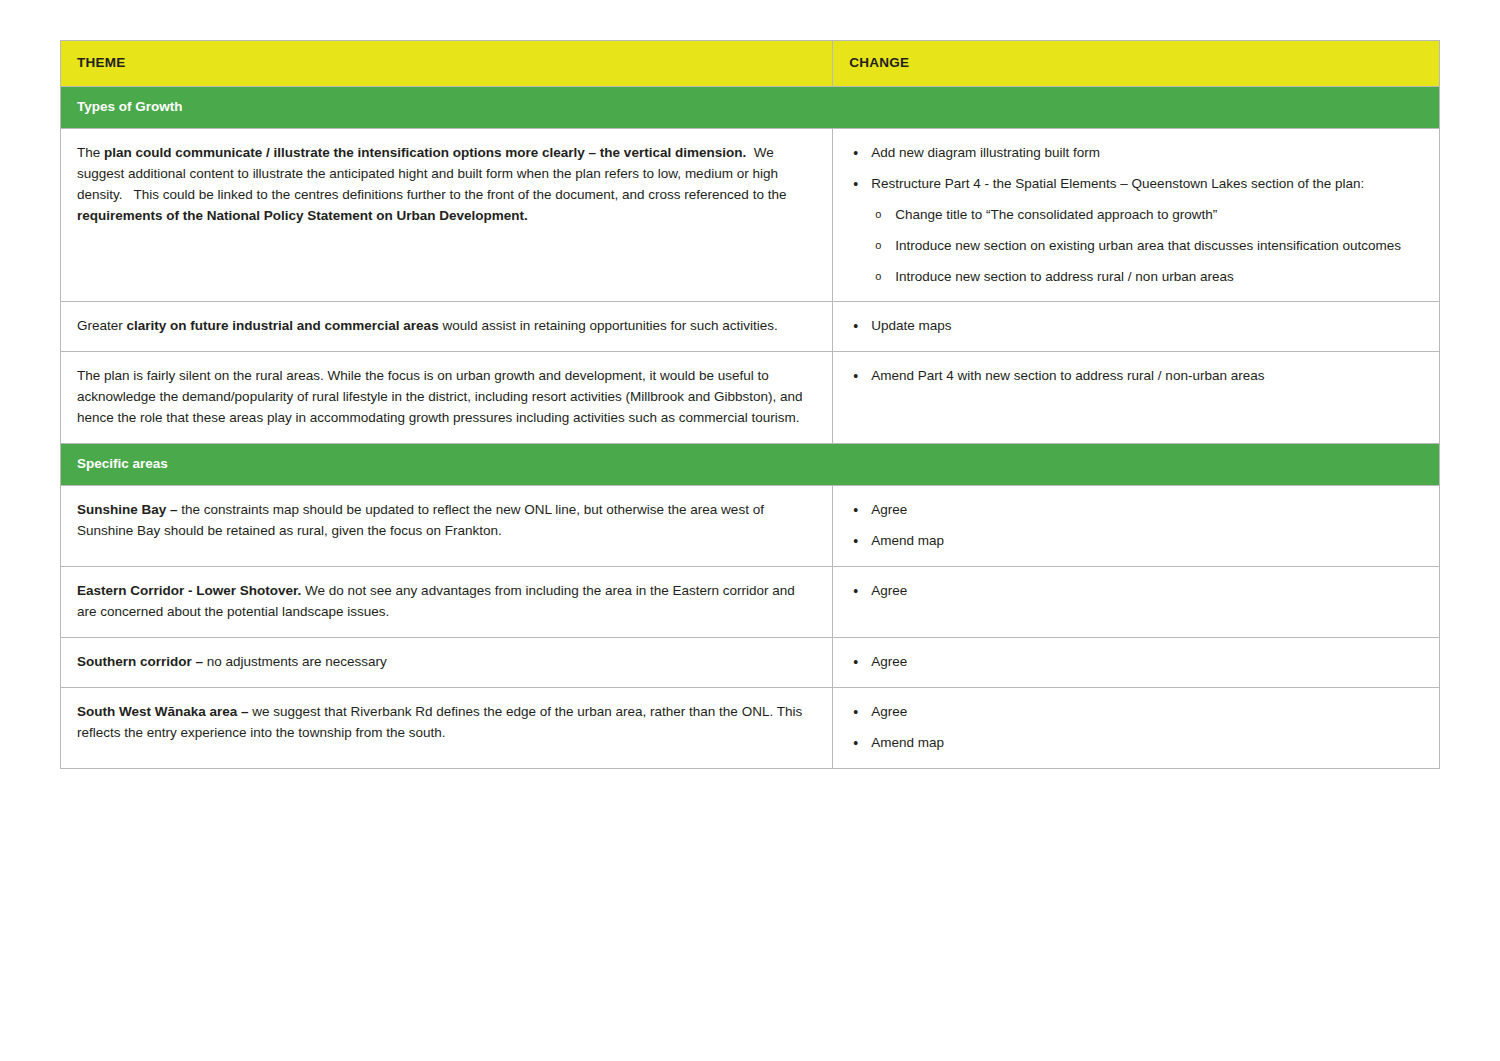| THEME | CHANGE |
| --- | --- |
| Types of Growth |
| The plan could communicate / illustrate the intensification options more clearly – the vertical dimension. We suggest additional content to illustrate the anticipated hight and built form when the plan refers to low, medium or high density. This could be linked to the centres definitions further to the front of the document, and cross referenced to the requirements of the National Policy Statement on Urban Development. | Add new diagram illustrating built form Restructure Part 4 - the Spatial Elements – Queenstown Lakes section of the plan: Change title to “The consolidated approach to growth” Introduce new section on existing urban area that discusses intensification outcomes Introduce new section to address rural / non urban areas |
| Greater clarity on future industrial and commercial areas would assist in retaining opportunities for such activities. | Update maps |
| The plan is fairly silent on the rural areas. While the focus is on urban growth and development, it would be useful to acknowledge the demand/popularity of rural lifestyle in the district, including resort activities (Millbrook and Gibbston), and hence the role that these areas play in accommodating growth pressures including activities such as commercial tourism. | Amend Part 4 with new section to address rural / non-urban areas |
| Specific areas |
| Sunshine Bay – the constraints map should be updated to reflect the new ONL line, but otherwise the area west of Sunshine Bay should be retained as rural, given the focus on Frankton. | Agree Amend map |
| Eastern Corridor - Lower Shotover. We do not see any advantages from including the area in the Eastern corridor and are concerned about the potential landscape issues. | Agree |
| Southern corridor – no adjustments are necessary | Agree |
| South West Wānaka area – we suggest that Riverbank Rd defines the edge of the urban area, rather than the ONL. This reflects the entry experience into the township from the south. | Agree Amend map |